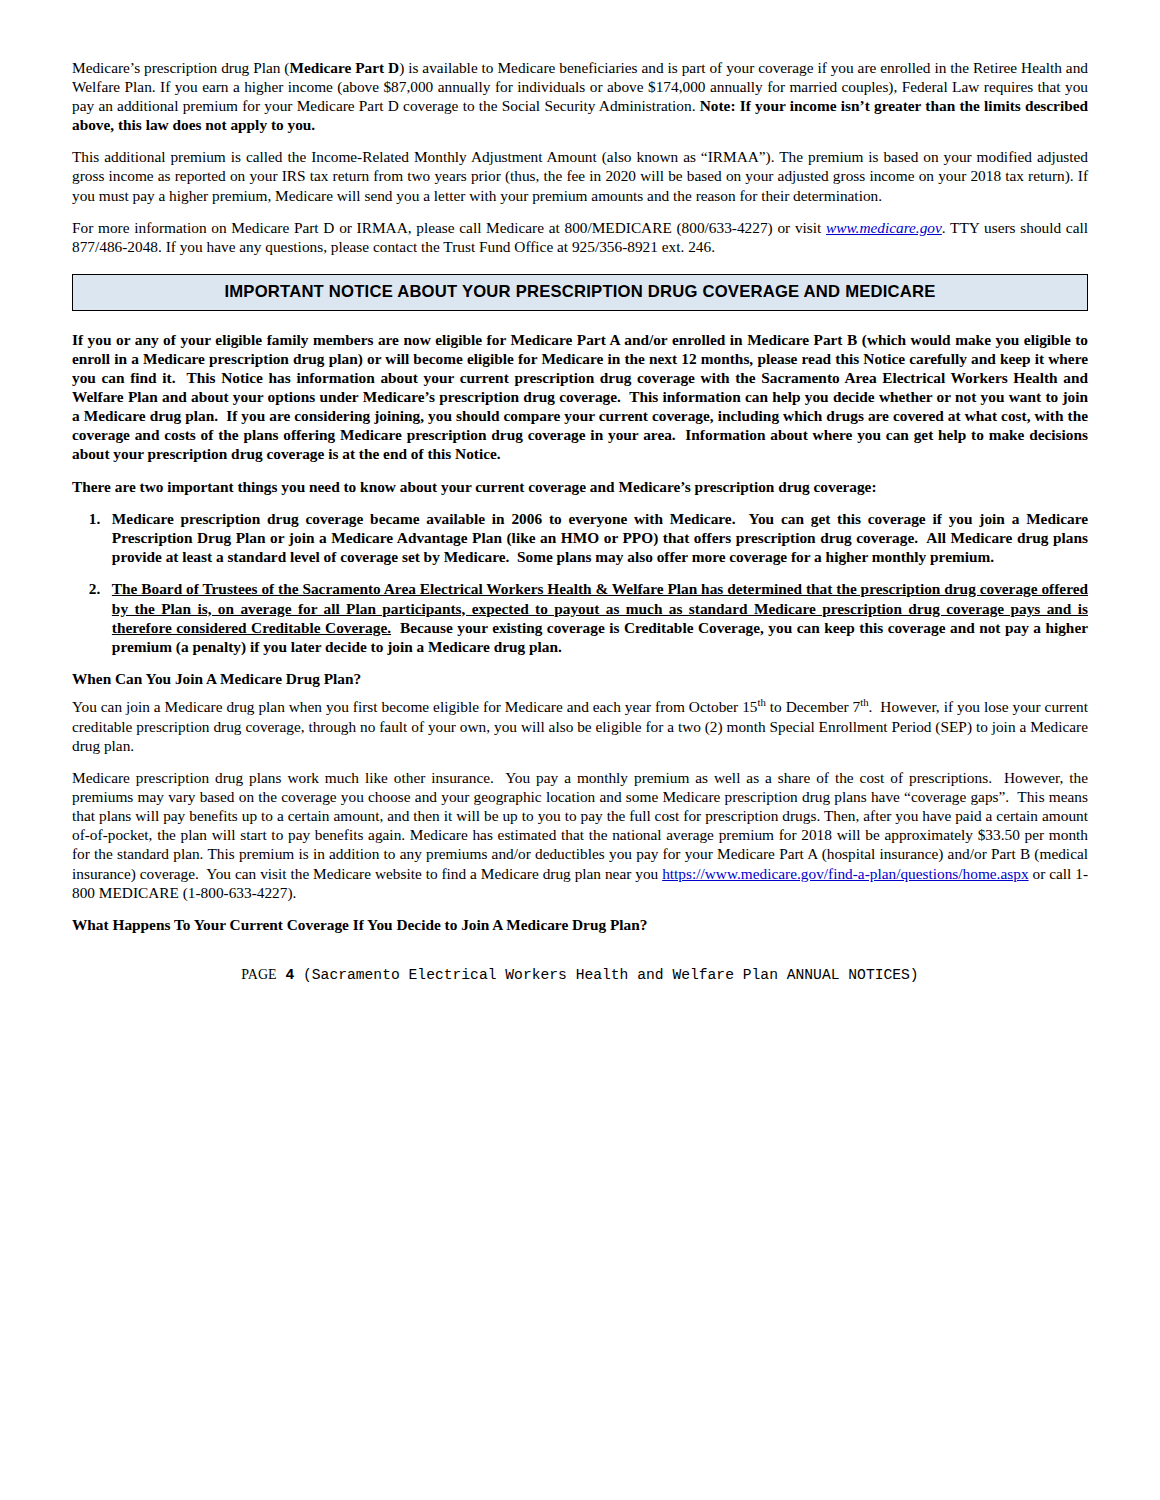Medicare’s prescription drug Plan (Medicare Part D) is available to Medicare beneficiaries and is part of your coverage if you are enrolled in the Retiree Health and Welfare Plan. If you earn a higher income (above $87,000 annually for individuals or above $174,000 annually for married couples), Federal Law requires that you pay an additional premium for your Medicare Part D coverage to the Social Security Administration. Note: If your income isn’t greater than the limits described above, this law does not apply to you.
This additional premium is called the Income-Related Monthly Adjustment Amount (also known as “IRMAA”). The premium is based on your modified adjusted gross income as reported on your IRS tax return from two years prior (thus, the fee in 2020 will be based on your adjusted gross income on your 2018 tax return). If you must pay a higher premium, Medicare will send you a letter with your premium amounts and the reason for their determination.
For more information on Medicare Part D or IRMAA, please call Medicare at 800/MEDICARE (800/633-4227) or visit www.medicare.gov. TTY users should call 877/486-2048. If you have any questions, please contact the Trust Fund Office at 925/356-8921 ext. 246.
IMPORTANT NOTICE ABOUT YOUR PRESCRIPTION DRUG COVERAGE AND MEDICARE
If you or any of your eligible family members are now eligible for Medicare Part A and/or enrolled in Medicare Part B (which would make you eligible to enroll in a Medicare prescription drug plan) or will become eligible for Medicare in the next 12 months, please read this Notice carefully and keep it where you can find it. This Notice has information about your current prescription drug coverage with the Sacramento Area Electrical Workers Health and Welfare Plan and about your options under Medicare’s prescription drug coverage. This information can help you decide whether or not you want to join a Medicare drug plan. If you are considering joining, you should compare your current coverage, including which drugs are covered at what cost, with the coverage and costs of the plans offering Medicare prescription drug coverage in your area. Information about where you can get help to make decisions about your prescription drug coverage is at the end of this Notice.
There are two important things you need to know about your current coverage and Medicare’s prescription drug coverage:
Medicare prescription drug coverage became available in 2006 to everyone with Medicare. You can get this coverage if you join a Medicare Prescription Drug Plan or join a Medicare Advantage Plan (like an HMO or PPO) that offers prescription drug coverage. All Medicare drug plans provide at least a standard level of coverage set by Medicare. Some plans may also offer more coverage for a higher monthly premium.
The Board of Trustees of the Sacramento Area Electrical Workers Health & Welfare Plan has determined that the prescription drug coverage offered by the Plan is, on average for all Plan participants, expected to payout as much as standard Medicare prescription drug coverage pays and is therefore considered Creditable Coverage. Because your existing coverage is Creditable Coverage, you can keep this coverage and not pay a higher premium (a penalty) if you later decide to join a Medicare drug plan.
When Can You Join A Medicare Drug Plan?
You can join a Medicare drug plan when you first become eligible for Medicare and each year from October 15th to December 7th. However, if you lose your current creditable prescription drug coverage, through no fault of your own, you will also be eligible for a two (2) month Special Enrollment Period (SEP) to join a Medicare drug plan.
Medicare prescription drug plans work much like other insurance. You pay a monthly premium as well as a share of the cost of prescriptions. However, the premiums may vary based on the coverage you choose and your geographic location and some Medicare prescription drug plans have “coverage gaps”. This means that plans will pay benefits up to a certain amount, and then it will be up to you to pay the full cost for prescription drugs. Then, after you have paid a certain amount of-of-pocket, the plan will start to pay benefits again. Medicare has estimated that the national average premium for 2018 will be approximately $33.50 per month for the standard plan. This premium is in addition to any premiums and/or deductibles you pay for your Medicare Part A (hospital insurance) and/or Part B (medical insurance) coverage. You can visit the Medicare website to find a Medicare drug plan near you https://www.medicare.gov/find-a-plan/questions/home.aspx or call 1-800 MEDICARE (1-800-633-4227).
What Happens To Your Current Coverage If You Decide to Join A Medicare Drug Plan?
PAGE 4 (Sacramento Electrical Workers Health and Welfare Plan ANNUAL NOTICES)